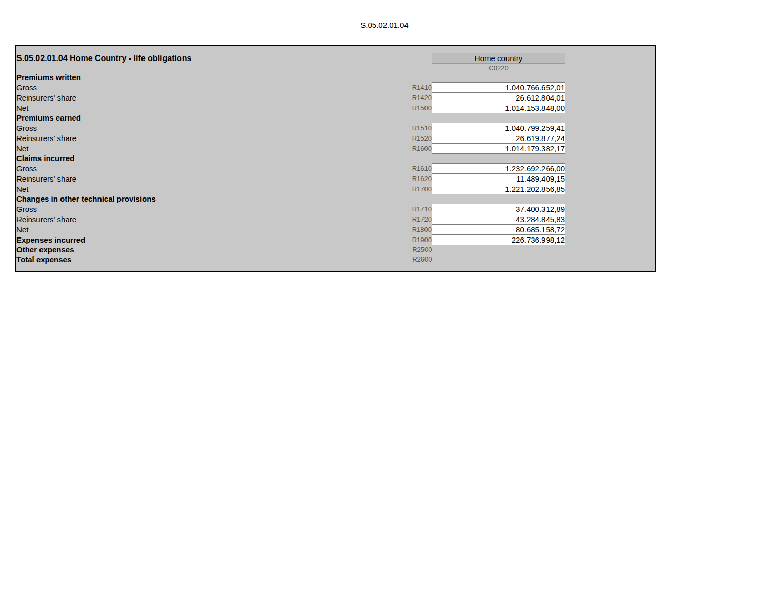S.05.02.01.04
| S.05.02.01.04 Home Country - life obligations | Home country | |
| | C0220 | |
| Premiums written | | |
| Gross | | R1410 | 1.040.766.652,01 | |
| Reinsurers' share | | R1420 | 26.612.804,01 | |
| Net | | R1500 | 1.014.153.848,00 | |
| Premiums earned | | |
| Gross | | R1510 | 1.040.799.259,41 | |
| Reinsurers' share | | R1520 | 26.619.877,24 | |
| Net | | R1600 | 1.014.179.382,17 | |
| Claims incurred | | |
| Gross | | R1610 | 1.232.692.266,00 | |
| Reinsurers' share | | R1620 | 11.489.409,15 | |
| Net | | R1700 | 1.221.202.856,85 | |
| Changes in other technical provisions | | |
| Gross | | R1710 | 37.400.312,89 | |
| Reinsurers' share | | R1720 | -43.284.845,83 | |
| Net | | R1800 | 80.685.158,72 | |
| Expenses incurred | R1900 | 226.736.998,12 | |
| Other expenses | R2500 | | |
| Total expenses | R2600 | | |